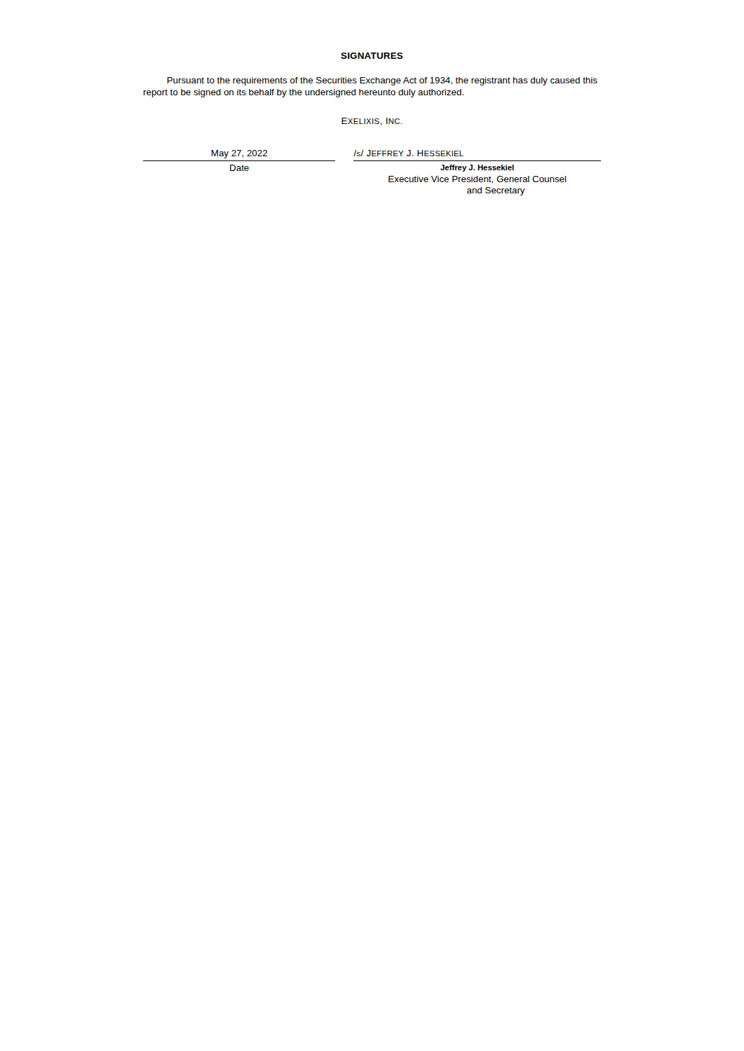SIGNATURES
Pursuant to the requirements of the Securities Exchange Act of 1934, the registrant has duly caused this report to be signed on its behalf by the undersigned hereunto duly authorized.
EXELIXIS, INC.
| May 27, 2022 Date | | /s/ J EFFREY J. H ESSEKIEL Jeffrey J. Hessekiel Executive Vice President, General Counsel and Secretary |